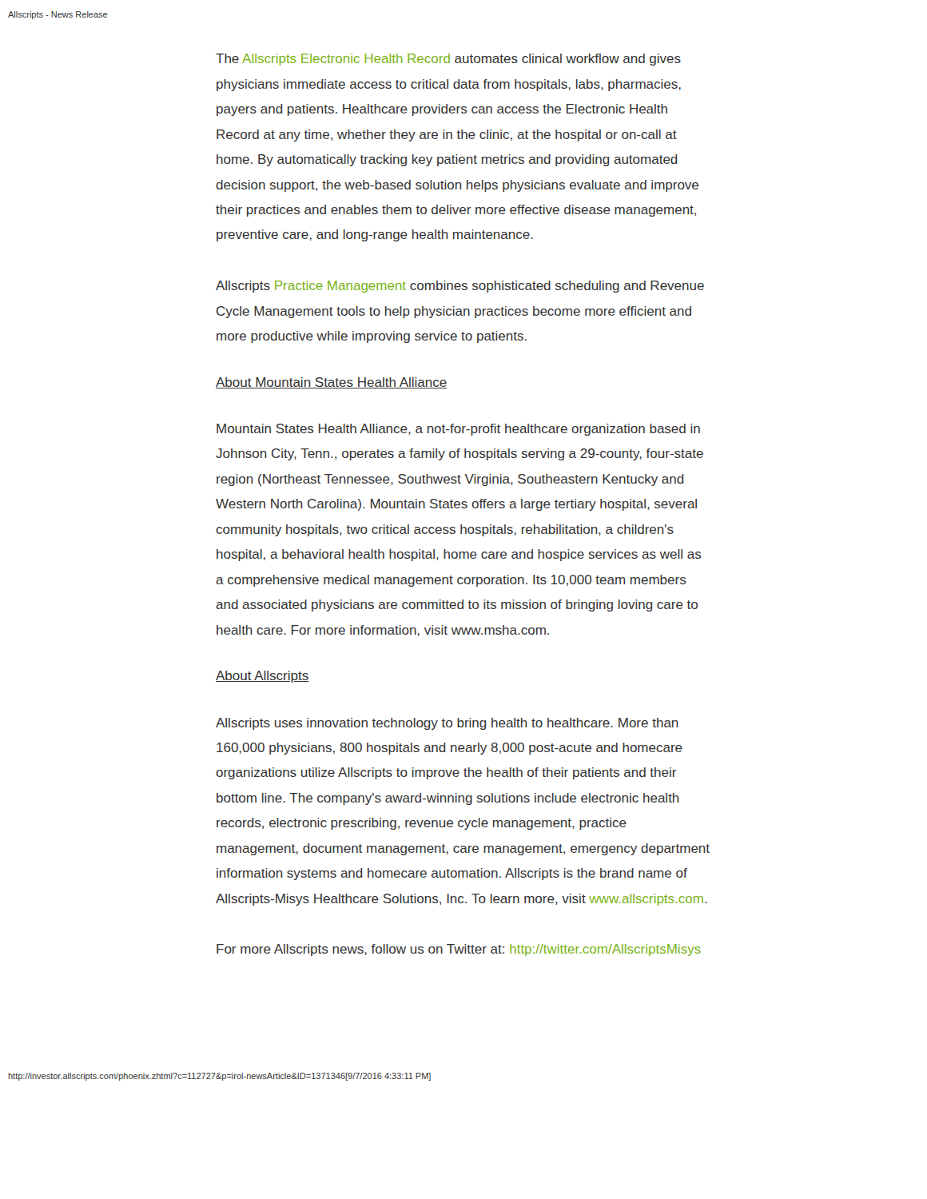Allscripts - News Release
The Allscripts Electronic Health Record automates clinical workflow and gives physicians immediate access to critical data from hospitals, labs, pharmacies, payers and patients. Healthcare providers can access the Electronic Health Record at any time, whether they are in the clinic, at the hospital or on-call at home. By automatically tracking key patient metrics and providing automated decision support, the web-based solution helps physicians evaluate and improve their practices and enables them to deliver more effective disease management, preventive care, and long-range health maintenance.
Allscripts Practice Management combines sophisticated scheduling and Revenue Cycle Management tools to help physician practices become more efficient and more productive while improving service to patients.
About Mountain States Health Alliance
Mountain States Health Alliance, a not-for-profit healthcare organization based in Johnson City, Tenn., operates a family of hospitals serving a 29-county, four-state region (Northeast Tennessee, Southwest Virginia, Southeastern Kentucky and Western North Carolina). Mountain States offers a large tertiary hospital, several community hospitals, two critical access hospitals, rehabilitation, a children's hospital, a behavioral health hospital, home care and hospice services as well as a comprehensive medical management corporation. Its 10,000 team members and associated physicians are committed to its mission of bringing loving care to health care. For more information, visit www.msha.com.
About Allscripts
Allscripts uses innovation technology to bring health to healthcare. More than 160,000 physicians, 800 hospitals and nearly 8,000 post-acute and homecare organizations utilize Allscripts to improve the health of their patients and their bottom line. The company's award-winning solutions include electronic health records, electronic prescribing, revenue cycle management, practice management, document management, care management, emergency department information systems and homecare automation. Allscripts is the brand name of Allscripts-Misys Healthcare Solutions, Inc. To learn more, visit www.allscripts.com.
For more Allscripts news, follow us on Twitter at: http://twitter.com/AllscriptsMisys
http://investor.allscripts.com/phoenix.zhtml?c=112727&p=irol-newsArticle&ID=1371346[9/7/2016 4:33:11 PM]